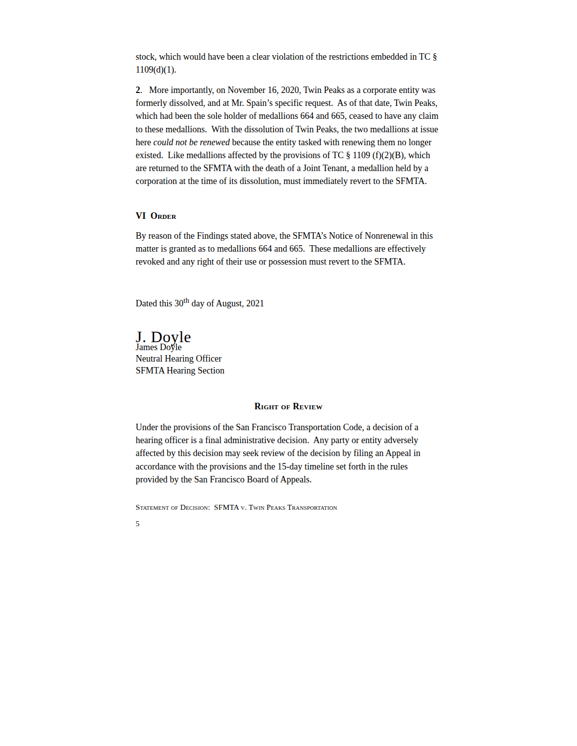stock, which would have been a clear violation of the restrictions embedded in TC § 1109(d)(1).
2. More importantly, on November 16, 2020, Twin Peaks as a corporate entity was formerly dissolved, and at Mr. Spain’s specific request. As of that date, Twin Peaks, which had been the sole holder of medallions 664 and 665, ceased to have any claim to these medallions. With the dissolution of Twin Peaks, the two medallions at issue here could not be renewed because the entity tasked with renewing them no longer existed. Like medallions affected by the provisions of TC § 1109 (f)(2)(B), which are returned to the SFMTA with the death of a Joint Tenant, a medallion held by a corporation at the time of its dissolution, must immediately revert to the SFMTA.
VI Order
By reason of the Findings stated above, the SFMTA’s Notice of Nonrenewal in this matter is granted as to medallions 664 and 665. These medallions are effectively revoked and any right of their use or possession must revert to the SFMTA.
Dated this 30th day of August, 2021
J. Doyle
James Doyle
Neutral Hearing Officer
SFMTA Hearing Section
Right of Review
Under the provisions of the San Francisco Transportation Code, a decision of a hearing officer is a final administrative decision. Any party or entity adversely affected by this decision may seek review of the decision by filing an Appeal in accordance with the provisions and the 15-day timeline set forth in the rules provided by the San Francisco Board of Appeals.
Statement of Decision: SFMTA v. Twin Peaks Transportation
5